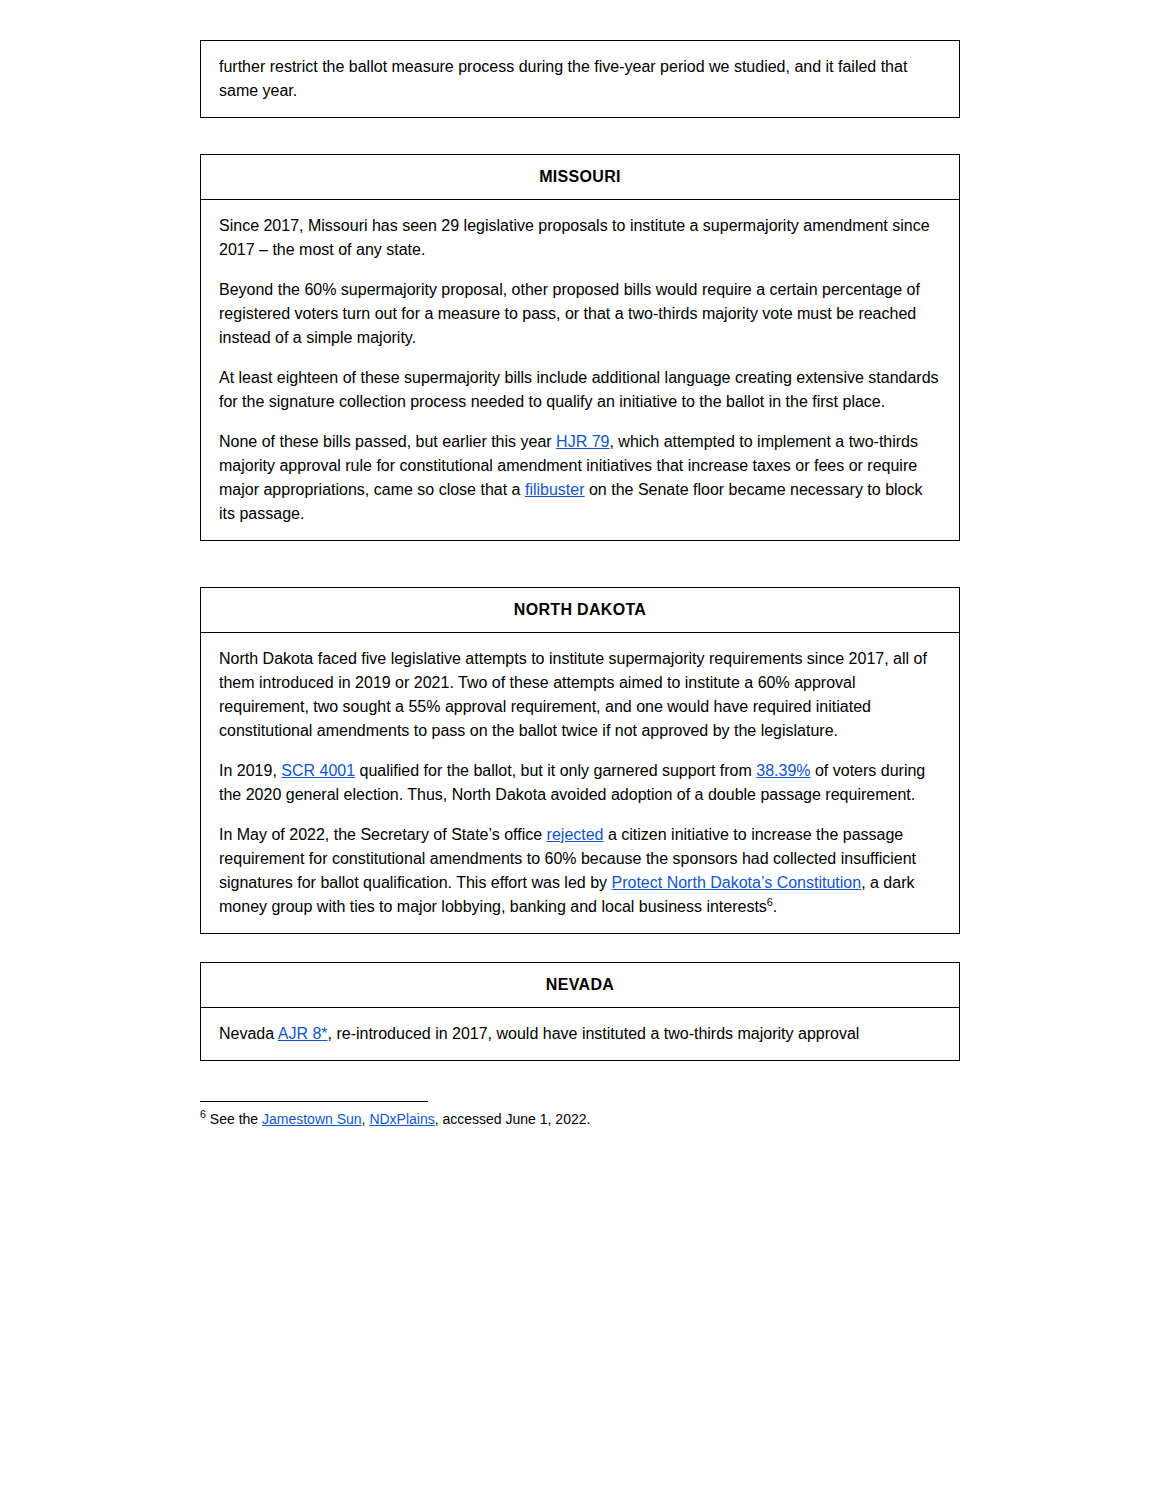further restrict the ballot measure process during the five-year period we studied, and it failed that same year.
MISSOURI
Since 2017, Missouri has seen 29 legislative proposals to institute a supermajority amendment since 2017 – the most of any state.
Beyond the 60% supermajority proposal, other proposed bills would require a certain percentage of registered voters turn out for a measure to pass, or that a two-thirds majority vote must be reached instead of a simple majority.
At least eighteen of these supermajority bills include additional language creating extensive standards for the signature collection process needed to qualify an initiative to the ballot in the first place.
None of these bills passed, but earlier this year HJR 79, which attempted to implement a two-thirds majority approval rule for constitutional amendment initiatives that increase taxes or fees or require major appropriations, came so close that a filibuster on the Senate floor became necessary to block its passage.
NORTH DAKOTA
North Dakota faced five legislative attempts to institute supermajority requirements since 2017, all of them introduced in 2019 or 2021. Two of these attempts aimed to institute a 60% approval requirement, two sought a 55% approval requirement, and one would have required initiated constitutional amendments to pass on the ballot twice if not approved by the legislature.
In 2019, SCR 4001 qualified for the ballot, but it only garnered support from 38.39% of voters during the 2020 general election. Thus, North Dakota avoided adoption of a double passage requirement.
In May of 2022, the Secretary of State’s office rejected a citizen initiative to increase the passage requirement for constitutional amendments to 60% because the sponsors had collected insufficient signatures for ballot qualification. This effort was led by Protect North Dakota’s Constitution, a dark money group with ties to major lobbying, banking and local business interests6.
NEVADA
Nevada AJR 8*, re-introduced in 2017, would have instituted a two-thirds majority approval
6 See the Jamestown Sun, NDxPlains, accessed June 1, 2022.